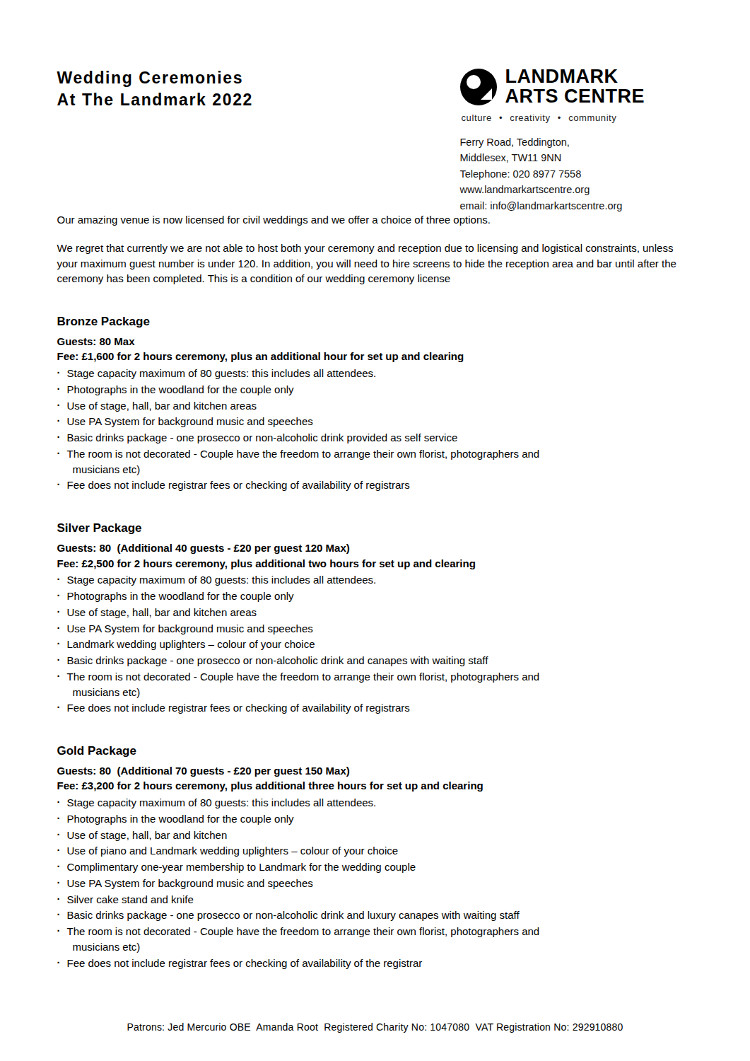LANDMARK
ARTS CENTRE
culture • creativity • community
Wedding Ceremonies
At The Landmark 2022
Ferry Road, Teddington,
Middlesex, TW11 9NN
Telephone: 020 8977 7558
www.landmarkartscentre.org
email: info@landmarkartscentre.org
Our amazing venue is now licensed for civil weddings and we offer a choice of three options.
We regret that currently we are not able to host both your ceremony and reception due to licensing and logistical constraints, unless your maximum guest number is under 120. In addition, you will need to hire screens to hide the reception area and bar until after the ceremony has been completed. This is a condition of our wedding ceremony license
Bronze Package
Guests: 80 Max
Fee: £1,600 for 2 hours ceremony, plus an additional hour for set up and clearing
Stage capacity maximum of 80 guests: this includes all attendees.
Photographs in the woodland for the couple only
Use of stage, hall, bar and kitchen areas
Use PA System for background music and speeches
Basic drinks package - one prosecco or non-alcoholic drink provided as self service
The room is not decorated - Couple have the freedom to arrange their own florist, photographers andmusicians etc)
Fee does not include registrar fees or checking of availability of registrars
Silver Package
Guests: 80 (Additional 40 guests - £20 per guest 120 Max)
Fee: £2,500 for 2 hours ceremony, plus additional two hours for set up and clearing
Stage capacity maximum of 80 guests: this includes all attendees.
Photographs in the woodland for the couple only
Use of stage, hall, bar and kitchen areas
Use PA System for background music and speeches
Landmark wedding uplighters – colour of your choice
Basic drinks package - one prosecco or non-alcoholic drink and canapes with waiting staff
The room is not decorated - Couple have the freedom to arrange their own florist, photographers andmusicians etc)
Fee does not include registrar fees or checking of availability of registrars
Gold Package
Guests: 80 (Additional 70 guests - £20 per guest 150 Max)
Fee: £3,200 for 2 hours ceremony, plus additional three hours for set up and clearing
Stage capacity maximum of 80 guests: this includes all attendees.
Photographs in the woodland for the couple only
Use of stage, hall, bar and kitchen
Use of piano and Landmark wedding uplighters – colour of your choice
Complimentary one-year membership to Landmark for the wedding couple
Use PA System for background music and speeches
Silver cake stand and knife
Basic drinks package - one prosecco or non-alcoholic drink and luxury canapes with waiting staff
The room is not decorated - Couple have the freedom to arrange their own florist, photographers andmusicians etc)
Fee does not include registrar fees or checking of availability of the registrar
Patrons: Jed Mercurio OBE Amanda Root Registered Charity No: 1047080 VAT Registration No: 292910880